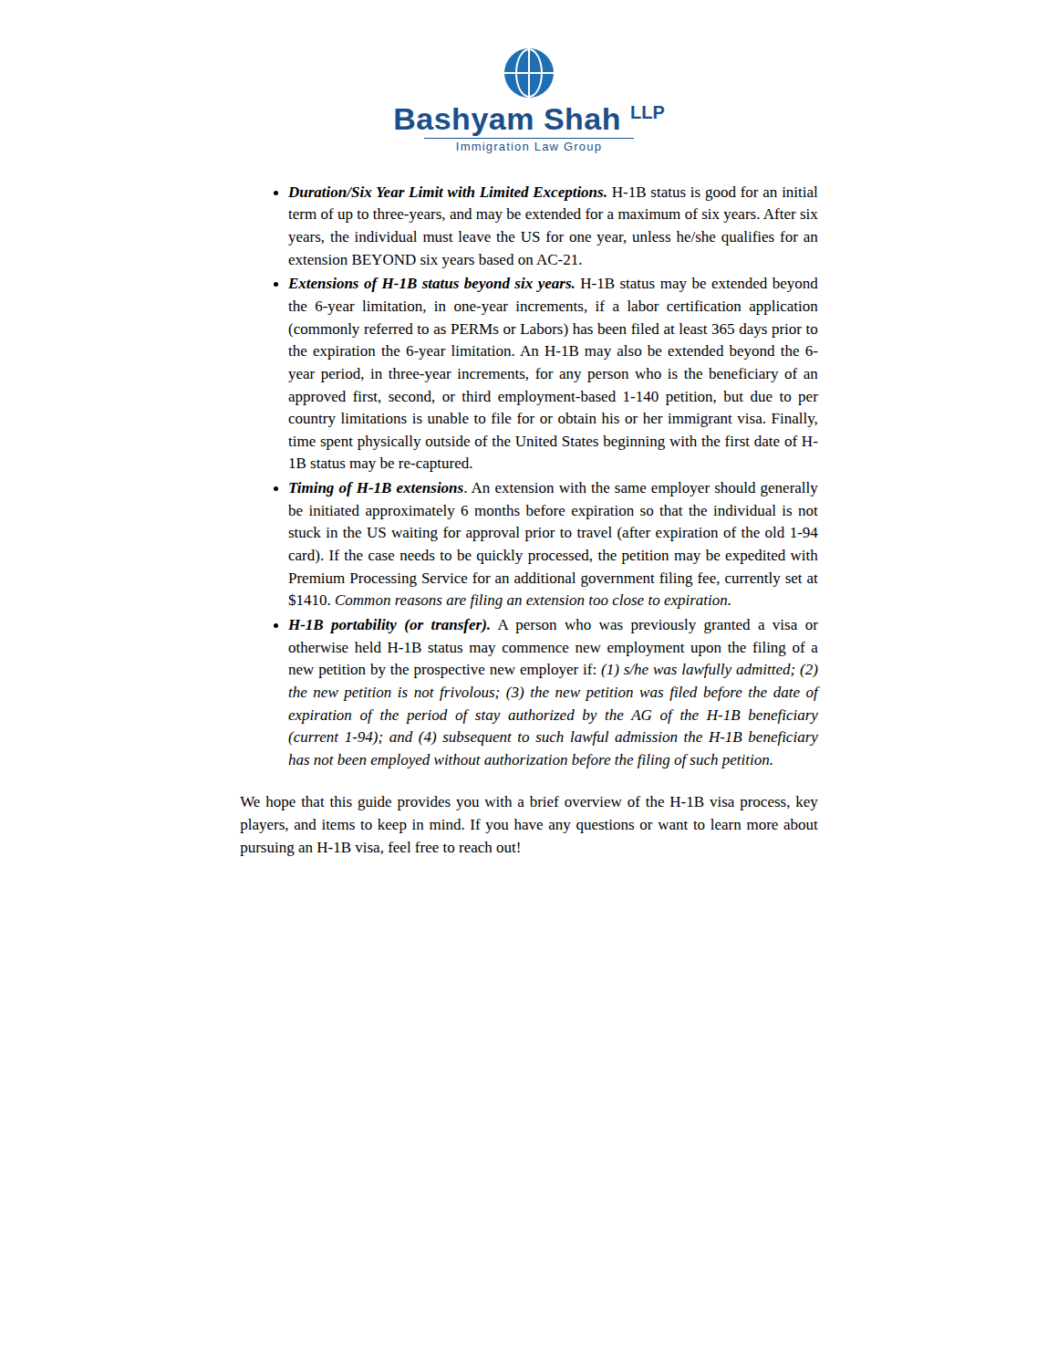Bashyam Shah LLP
Immigration Law Group
Duration/Six Year Limit with Limited Exceptions. H-1B status is good for an initial term of up to three-years, and may be extended for a maximum of six years. After six years, the individual must leave the US for one year, unless he/she qualifies for an extension BEYOND six years based on AC-21.
Extensions of H-1B status beyond six years. H-1B status may be extended beyond the 6-year limitation, in one-year increments, if a labor certification application (commonly referred to as PERMs or Labors) has been filed at least 365 days prior to the expiration the 6-year limitation. An H-1B may also be extended beyond the 6-year period, in three-year increments, for any person who is the beneficiary of an approved first, second, or third employment-based 1-140 petition, but due to per country limitations is unable to file for or obtain his or her immigrant visa. Finally, time spent physically outside of the United States beginning with the first date of H-1B status may be re-captured.
Timing of H-1B extensions. An extension with the same employer should generally be initiated approximately 6 months before expiration so that the individual is not stuck in the US waiting for approval prior to travel (after expiration of the old 1-94 card). If the case needs to be quickly processed, the petition may be expedited with Premium Processing Service for an additional government filing fee, currently set at $1410. Common reasons are filing an extension too close to expiration.
H-1B portability (or transfer). A person who was previously granted a visa or otherwise held H-1B status may commence new employment upon the filing of a new petition by the prospective new employer if: (1) s/he was lawfully admitted; (2) the new petition is not frivolous; (3) the new petition was filed before the date of expiration of the period of stay authorized by the AG of the H-1B beneficiary (current 1-94); and (4) subsequent to such lawful admission the H-1B beneficiary has not been employed without authorization before the filing of such petition.
We hope that this guide provides you with a brief overview of the H-1B visa process, key players, and items to keep in mind. If you have any questions or want to learn more about pursuing an H-1B visa, feel free to reach out!